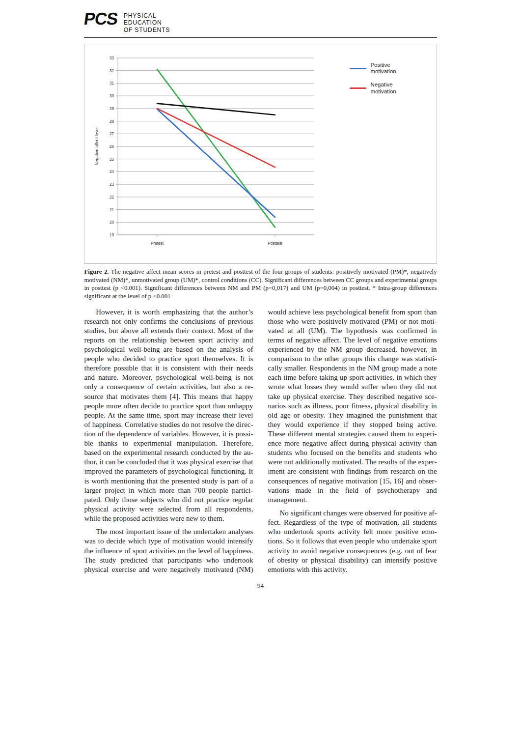PCS
Physical
Education
of Students
33 32 31 30 29 28 27 26 25 24 23 22 21 20 19 Pretest Posttest Negative affect level
Positive
motivation
Negative
motivation
Figure 2. The negative affect mean scores in pretest and posttest of the four groups of students: positively motivated (PM)*, negatively motivated (NM)*, unmotivated group (UM)*, control conditions (CC). Significant differences between CC groups and experimental groups in posttest (p <0.001). Significant differences between NM and PM (p=0,017) and UM (p=0,004) in posttest. * Intra-group differences significant at the level of p <0.001
However, it is worth emphasizing that the author’s research not only confirms the conclusions of previous studies, but above all extends their context. Most of the reports on the relationship between sport activity and psychological well-being are based on the analysis of people who decided to practice sport themselves. It is therefore possible that it is consistent with their needs and nature. Moreover, psychological well-being is not only a consequence of certain activities, but also a resource that motivates them [4]. This means that happy people more often decide to practice sport than unhappy people. At the same time, sport may increase their level of happiness. Correlative studies do not resolve the direction of the dependence of variables. However, it is possible thanks to experimental manipulation. Therefore, based on the experimental research conducted by the author, it can be concluded that it was physical exercise that improved the parameters of psychological functioning. It is worth mentioning that the presented study is part of a larger project in which more than 700 people participated. Only those subjects who did not practice regular physical activity were selected from all respondents, while the proposed activities were new to them.
The most important issue of the undertaken analyses was to decide which type of motivation would intensify the influence of sport activities on the level of happiness. The study predicted that participants who undertook physical exercise and were negatively motivated (NM) would achieve less psychological benefit from sport than those who were positively motivated (PM) or not motivated at all (UM). The hypothesis was confirmed in terms of negative affect. The level of negative emotions experienced by the NM group decreased, however, in comparison to the other groups this change was statistically smaller. Respondents in the NM group made a note each time before taking up sport activities, in which they wrote what losses they would suffer when they did not take up physical exercise. They described negative scenarios such as illness, poor fitness, physical disability in old age or obesity. They imagined the punishment that they would experience if they stopped being active. These different mental strategies caused them to experience more negative affect during physical activity than students who focused on the benefits and students who were not additionally motivated. The results of the experiment are consistent with findings from research on the consequences of negative motivation [15, 16] and observations made in the field of psychotherapy and management.
No significant changes were observed for positive affect. Regardless of the type of motivation, all students who undertook sports activity felt more positive emotions. So it follows that even people who undertake sport activity to avoid negative consequences (e.g. out of fear of obesity or physical disability) can intensify positive emotions with this activity.
94